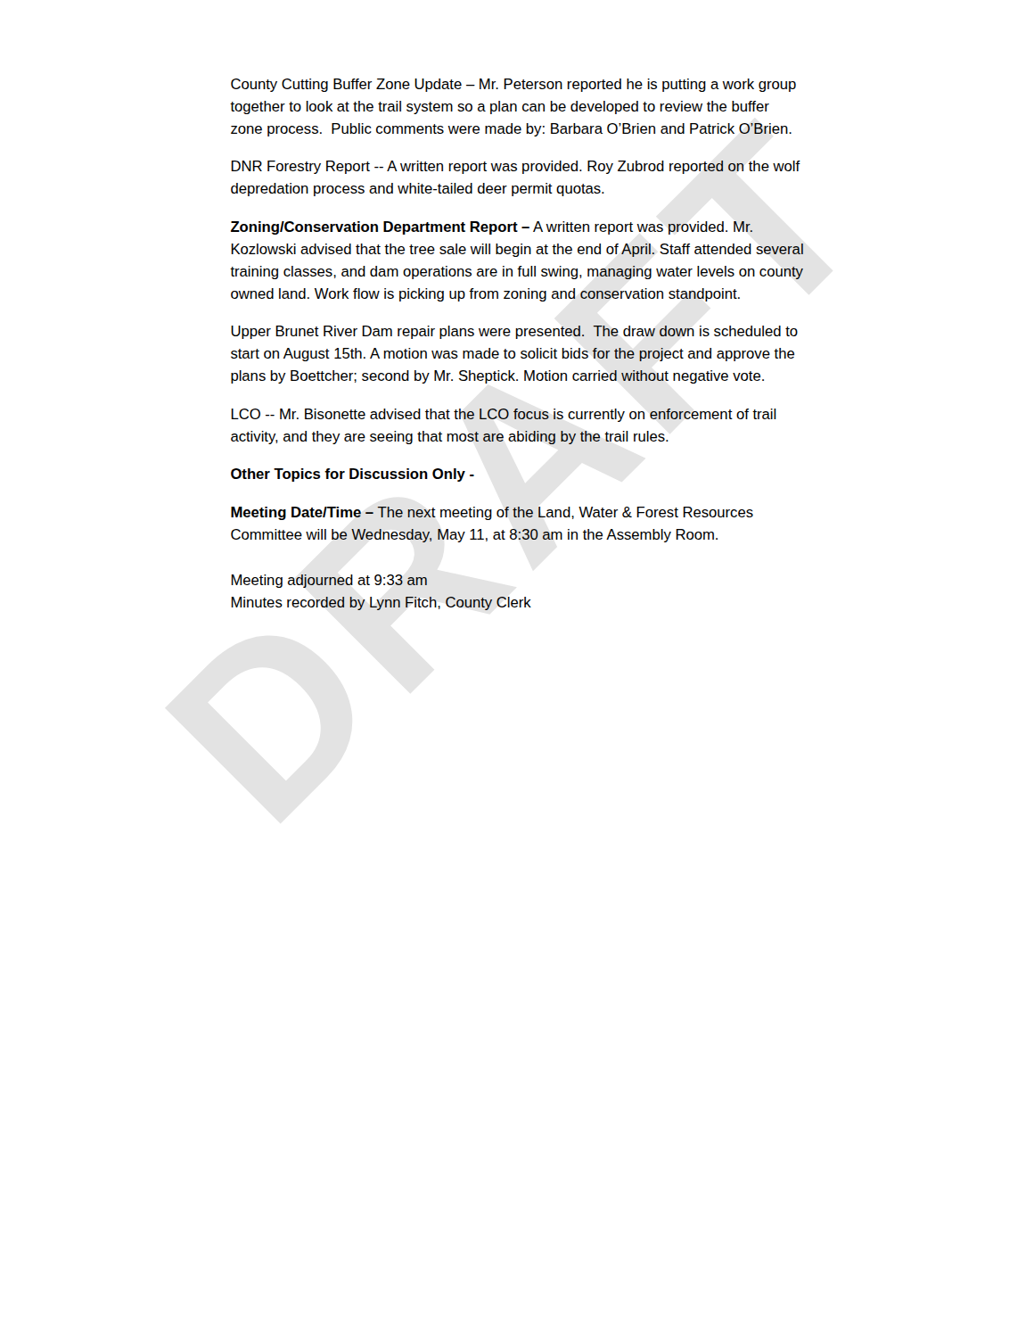DRAFT
County Cutting Buffer Zone Update – Mr. Peterson reported he is putting a work group together to look at the trail system so a plan can be developed to review the buffer zone process. Public comments were made by: Barbara O’Brien and Patrick O’Brien.
DNR Forestry Report -- A written report was provided. Roy Zubrod reported on the wolf depredation process and white-tailed deer permit quotas.
Zoning/Conservation Department Report – A written report was provided. Mr. Kozlowski advised that the tree sale will begin at the end of April. Staff attended several training classes, and dam operations are in full swing, managing water levels on county owned land. Work flow is picking up from zoning and conservation standpoint.
Upper Brunet River Dam repair plans were presented. The draw down is scheduled to start on August 15th. A motion was made to solicit bids for the project and approve the plans by Boettcher; second by Mr. Sheptick. Motion carried without negative vote.
LCO -- Mr. Bisonette advised that the LCO focus is currently on enforcement of trail activity, and they are seeing that most are abiding by the trail rules.
Other Topics for Discussion Only -
Meeting Date/Time – The next meeting of the Land, Water & Forest Resources Committee will be Wednesday, May 11, at 8:30 am in the Assembly Room.
Meeting adjourned at 9:33 am
Minutes recorded by Lynn Fitch, County Clerk